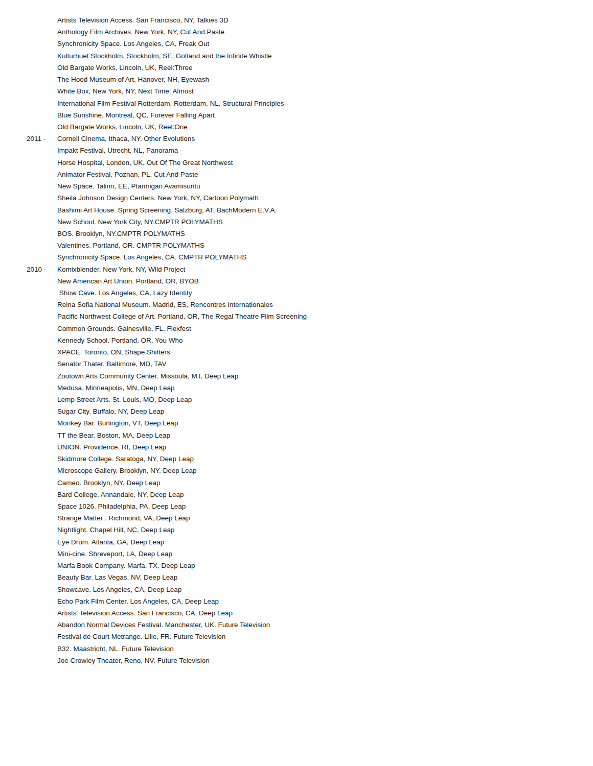Artists Television Access. San Francisco, NY, Talkies 3D
Anthology Film Archives. New York, NY, Cut And Paste
Synchronicity Space. Los Angeles, CA, Freak Out
Kulturhuet Stockholm, Stockholm, SE, Gotland and the Infinite Whistle
Old Bargate Works, Lincoln, UK, Reel:Three
The Hood Museum of Art, Hanover, NH, Eyewash
White Box, New York, NY, Next Time: Almost
International Film Festival Rotterdam, Rotterdam, NL, Structural Principles
Blue Sunshine, Montreal, QC, Forever Falling Apart
Old Bargate Works, Lincoln, UK, Reel:One
2011 -
Cornell Cinema, Ithaca, NY, Other Evolutions
Impakt Festival, Utrecht, NL, Panorama
Horse Hospital, London, UK, Out Of The Great Northwest
Animator Festival. Poznan, PL. Cut And Paste
New Space. Talinn, EE, Ptarmigan Avamisuritu
Sheila Johnson Design Centers. New York, NY, Cartoon Polymath
Bashimi Art House. Spring Screening. Salzburg, AT, BachModern E.V.A.
New School. New York City, NY.CMPTR POLYMATHS
BOS. Brooklyn, NY.CMPTR POLYMATHS
Valentines. Portland, OR. CMPTR POLYMATHS
Synchronicity Space. Los Angeles, CA. CMPTR POLYMATHS
2010 -
Komixblender. New York, NY, Wild Project
New American Art Union. Portland, OR, BYOB
Show Cave. Los Angeles, CA, Lazy Identity
Reina Sofia National Museum. Madrid, ES, Rencontres Internationales
Pacific Northwest College of Art. Portland, OR, The Regal Theatre Film Screening
Common Grounds. Gainesville, FL, Flexfest
Kennedy School. Portland, OR, You Who
XPACE. Toronto, ON, Shape Shifters
Senator Thater. Baltimore, MD, TAV
Zootown Arts Community Center. Missoula, MT, Deep Leap
Medusa. Minneapolis, MN, Deep Leap
Lemp Street Arts. St. Louis, MO, Deep Leap
Sugar City. Buffalo, NY, Deep Leap
Monkey Bar. Burlington, VT, Deep Leap
TT the Bear. Boston, MA, Deep Leap
UNION. Providence, RI, Deep Leap
Skidmore College. Saratoga, NY, Deep Leap
Microscope Gallery. Brooklyn, NY, Deep Leap
Cameo. Brooklyn, NY, Deep Leap
Bard College. Annandale, NY, Deep Leap
Space 1026. Philadelphia, PA, Deep Leap
Strange Matter . Richmond, VA, Deep Leap
Nightlight. Chapel Hill, NC, Deep Leap
Eye Drum. Atlanta, GA, Deep Leap
Mini-cine. Shreveport, LA, Deep Leap
Marfa Book Company. Marfa, TX, Deep Leap
Beauty Bar. Las Vegas, NV, Deep Leap
Showcave. Los Angeles, CA, Deep Leap
Echo Park Film Center. Los Angeles, CA, Deep Leap
Artists' Television Access. San Francisco, CA, Deep Leap
Abandon Normal Devices Festival. Manchester, UK. Future Television
Festival de Court Metrange. Lille, FR. Future Television
B32. Maastricht, NL. Future Television
Joe Crowley Theater, Reno, NV. Future Television